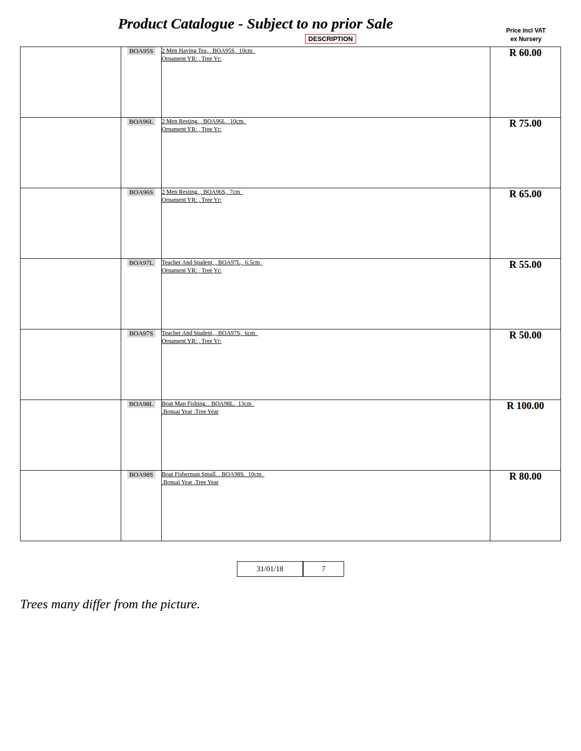Product Catalogue - Subject to no prior Sale
DESCRIPTION
Price incl VAT
ex Nursery
| | BOA95S | 2 Men Having Tea, , BOA95S, 10cm Ornament YR: , Tree Yr: | R 60.00 |
| | BOA96L | 2 Men Resting, , BOA96L, 10cm Ornament YR: , Tree Yr: | R 75.00 |
| | BOA96S | 2 Men Resting, , BOA96S, 7cm Ornament YR: , Tree Yr: | R 65.00 |
| | BOA97L | Teacher And Student, , BOA97L, 6.5cm Ornament YR: , Tree Yr: | R 55.00 |
| | BOA97S | Teacher And Student, , BOA97S, 6cm Ornament YR: , Tree Yr: | R 50.00 |
| | BOA98L | Boat Man Fishing. . BOA98L. 13cm .Bonsai Year .Tree Year | R 100.00 |
| | BOA98S | Boat Fisherman Small. . BOA98S. 10cm .Bonsai Year .Tree Year | R 80.00 |
31/01/18
7
Trees many differ from the picture.